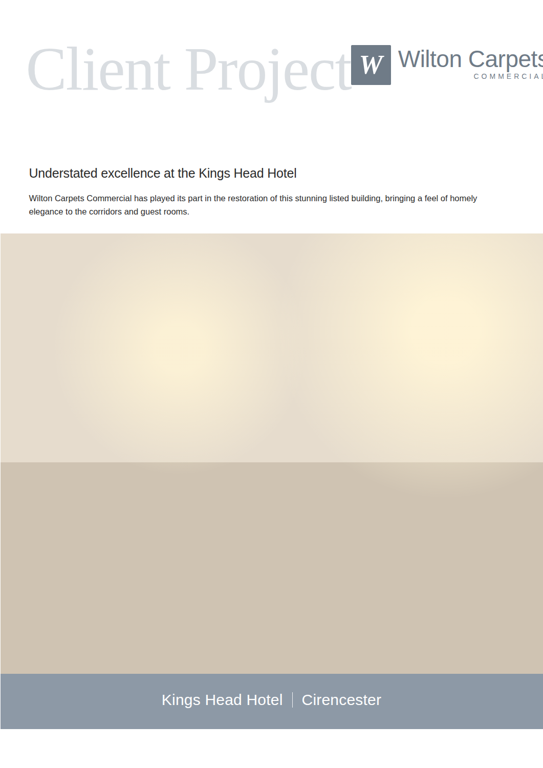Client Project
W
Wilton Carpets COMMERCIAL
Understated excellence at the Kings Head Hotel
Wilton Carpets Commercial has played its part in the restoration of this stunning listed building, bringing a feel of homely elegance to the corridors and guest rooms.
Guest bedroom at the Kings Head Hotel, featuring a dark wood four-poster bed, table lamps and a textured neutral carpet.
Kings Head Hotel Cirencester